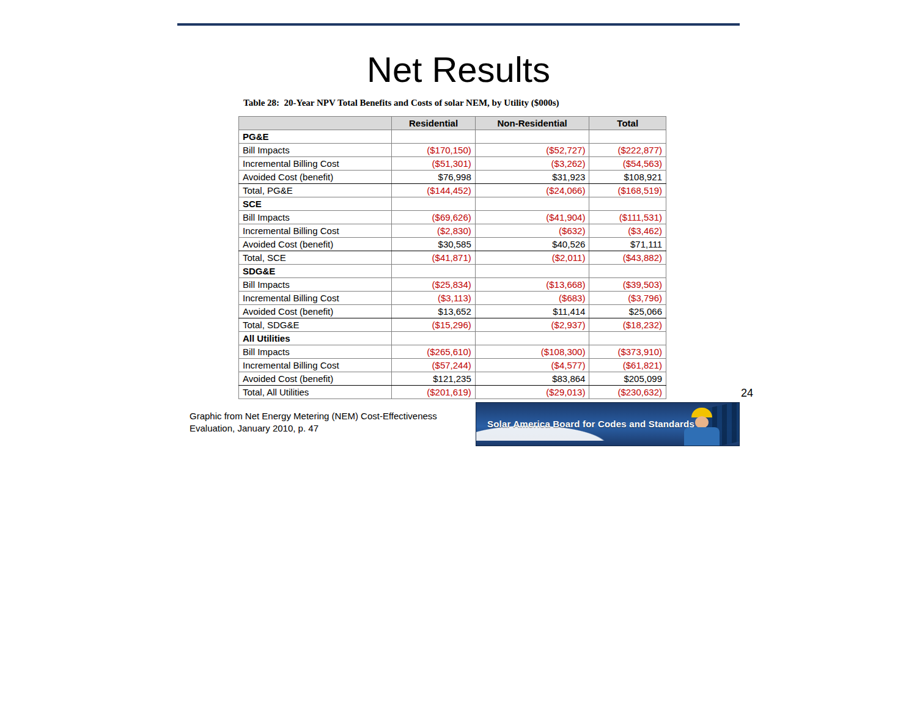Net Results
Table 28: 20-Year NPV Total Benefits and Costs of solar NEM, by Utility ($000s)
| | Residential | Non-Residential | Total |
| --- | --- | --- | --- |
| PG&E | | | |
| Bill Impacts | ($170,150) | ($52,727) | ($222,877) |
| Incremental Billing Cost | ($51,301) | ($3,262) | ($54,563) |
| Avoided Cost (benefit) | $76,998 | $31,923 | $108,921 |
| Total, PG&E | ($144,452) | ($24,066) | ($168,519) |
| SCE | | | |
| Bill Impacts | ($69,626) | ($41,904) | ($111,531) |
| Incremental Billing Cost | ($2,830) | ($632) | ($3,462) |
| Avoided Cost (benefit) | $30,585 | $40,526 | $71,111 |
| Total, SCE | ($41,871) | ($2,011) | ($43,882) |
| SDG&E | | | |
| Bill Impacts | ($25,834) | ($13,668) | ($39,503) |
| Incremental Billing Cost | ($3,113) | ($683) | ($3,796) |
| Avoided Cost (benefit) | $13,652 | $11,414 | $25,066 |
| Total, SDG&E | ($15,296) | ($2,937) | ($18,232) |
| All Utilities | | | |
| Bill Impacts | ($265,610) | ($108,300) | ($373,910) |
| Incremental Billing Cost | ($57,244) | ($4,577) | ($61,821) |
| Avoided Cost (benefit) | $121,235 | $83,864 | $205,099 |
| Total, All Utilities | ($201,619) | ($29,013) | ($230,632) |
24
Graphic from Net Energy Metering (NEM) Cost-Effectiveness
Evaluation, January 2010, p. 47
Solar America Board for Codes and Standards